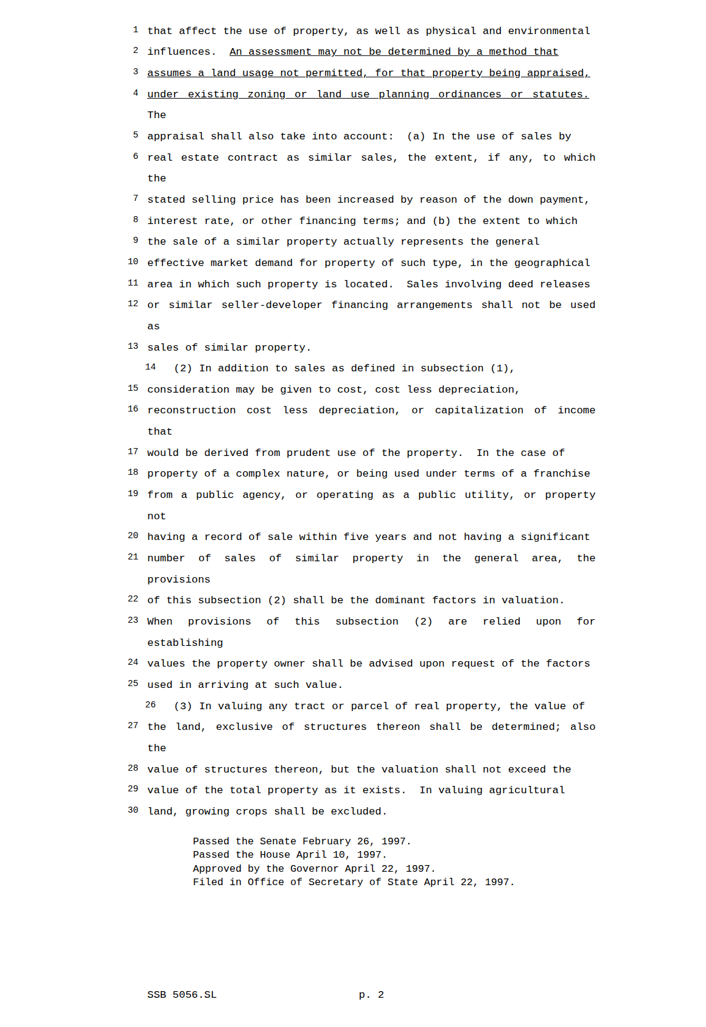that affect the use of property, as well as physical and environmental
influences. An assessment may not be determined by a method that
assumes a land usage not permitted, for that property being appraised,
under existing zoning or land use planning ordinances or statutes. The
appraisal shall also take into account: (a) In the use of sales by
real estate contract as similar sales, the extent, if any, to which the
stated selling price has been increased by reason of the down payment,
interest rate, or other financing terms; and (b) the extent to which
the sale of a similar property actually represents the general
effective market demand for property of such type, in the geographical
area in which such property is located. Sales involving deed releases
or similar seller-developer financing arrangements shall not be used as
sales of similar property.
(2) In addition to sales as defined in subsection (1),
consideration may be given to cost, cost less depreciation,
reconstruction cost less depreciation, or capitalization of income that
would be derived from prudent use of the property. In the case of
property of a complex nature, or being used under terms of a franchise
from a public agency, or operating as a public utility, or property not
having a record of sale within five years and not having a significant
number of sales of similar property in the general area, the provisions
of this subsection (2) shall be the dominant factors in valuation.
When provisions of this subsection (2) are relied upon for establishing
values the property owner shall be advised upon request of the factors
used in arriving at such value.
(3) In valuing any tract or parcel of real property, the value of
the land, exclusive of structures thereon shall be determined; also the
value of structures thereon, but the valuation shall not exceed the
value of the total property as it exists. In valuing agricultural
land, growing crops shall be excluded.
Passed the Senate February 26, 1997.
Passed the House April 10, 1997.
Approved by the Governor April 22, 1997.
Filed in Office of Secretary of State April 22, 1997.
SSB 5056.SL p. 2 SSB 5056.SL